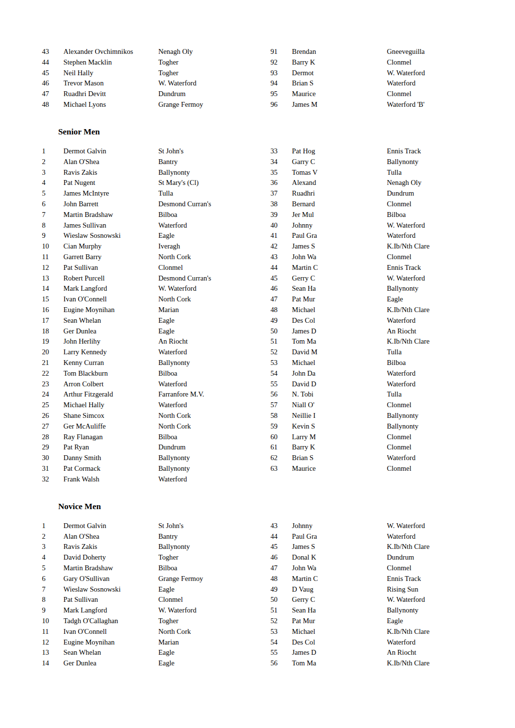| 43 | Alexander Ovchimnikos | Nenagh Oly | | 91 | Brendan | Gneeveguilla |
| 44 | Stephen Macklin | Togher | | 92 | Barry K | Clonmel |
| 45 | Neil Hally | Togher | | 93 | Dermot | W. Waterford |
| 46 | Trevor Mason | W. Waterford | | 94 | Brian S | Waterford |
| 47 | Ruadhri Devitt | Dundrum | | 95 | Maurice | Clonmel |
| 48 | Michael Lyons | Grange Fermoy | | 96 | James M | Waterford 'B' |
Senior Men
| 1 | Dermot Galvin | St John's | | 33 | Pat Hog | Ennis Track |
| 2 | Alan O'Shea | Bantry | | 34 | Garry C | Ballynonty |
| 3 | Ravis Zakis | Ballynonty | | 35 | Tomas V | Tulla |
| 4 | Pat Nugent | St Mary's (Cl) | | 36 | Alexand | Nenagh Oly |
| 5 | James McIntyre | Tulla | | 37 | Ruadhri | Dundrum |
| 6 | John Barrett | Desmond Curran's | | 38 | Bernard | Clonmel |
| 7 | Martin Bradshaw | Bilboa | | 39 | Jer Mul | Bilboa |
| 8 | James Sullivan | Waterford | | 40 | Johnny | W. Waterford |
| 9 | Wieslaw Sosnowski | Eagle | | 41 | Paul Gra | Waterford |
| 10 | Cian Murphy | Iveragh | | 42 | James S | K.Ib/Nth Clare |
| 11 | Garrett Barry | North Cork | | 43 | John Wa | Clonmel |
| 12 | Pat Sullivan | Clonmel | | 44 | Martin C | Ennis Track |
| 13 | Robert Purcell | Desmond Curran's | | 45 | Gerry C | W. Waterford |
| 14 | Mark Langford | W. Waterford | | 46 | Sean Ha | Ballynonty |
| 15 | Ivan O'Connell | North Cork | | 47 | Pat Mur | Eagle |
| 16 | Eugine Moynihan | Marian | | 48 | Michael | K.Ib/Nth Clare |
| 17 | Sean Whelan | Eagle | | 49 | Des Col | Waterford |
| 18 | Ger Dunlea | Eagle | | 50 | James D | An Riocht |
| 19 | John Herlihy | An Riocht | | 51 | Tom Ma | K.Ib/Nth Clare |
| 20 | Larry Kennedy | Waterford | | 52 | David M | Tulla |
| 21 | Kenny Curran | Ballynonty | | 53 | Michael | Bilboa |
| 22 | Tom Blackburn | Bilboa | | 54 | John Da | Waterford |
| 23 | Arron Colbert | Waterford | | 55 | David D | Waterford |
| 24 | Arthur Fitzgerald | Farranfore M.V. | | 56 | N. Tobi | Tulla |
| 25 | Michael Hally | Waterford | | 57 | Niall O' | Clonmel |
| 26 | Shane Simcox | North Cork | | 58 | Neillie I | Ballynonty |
| 27 | Ger McAuliffe | North Cork | | 59 | Kevin S | Ballynonty |
| 28 | Ray Flanagan | Bilboa | | 60 | Larry M | Clonmel |
| 29 | Pat Ryan | Dundrum | | 61 | Barry K | Clonmel |
| 30 | Danny Smith | Ballynonty | | 62 | Brian S | Waterford |
| 31 | Pat Cormack | Ballynonty | | 63 | Maurice | Clonmel |
| 32 | Frank Walsh | Waterford | | | | |
Novice Men
| 1 | Dermot Galvin | St John's | | 43 | Johnny | W. Waterford |
| 2 | Alan O'Shea | Bantry | | 44 | Paul Gra | Waterford |
| 3 | Ravis Zakis | Ballynonty | | 45 | James S | K.Ib/Nth Clare |
| 4 | David Doherty | Togher | | 46 | Donal K | Dundrum |
| 5 | Martin Bradshaw | Bilboa | | 47 | John Wa | Clonmel |
| 6 | Gary O'Sullivan | Grange Fermoy | | 48 | Martin C | Ennis Track |
| 7 | Wieslaw Sosnowski | Eagle | | 49 | D Vaug | Rising Sun |
| 8 | Pat Sullivan | Clonmel | | 50 | Gerry C | W. Waterford |
| 9 | Mark Langford | W. Waterford | | 51 | Sean Ha | Ballynonty |
| 10 | Tadgh O'Callaghan | Togher | | 52 | Pat Mur | Eagle |
| 11 | Ivan O'Connell | North Cork | | 53 | Michael | K.Ib/Nth Clare |
| 12 | Eugine Moynihan | Marian | | 54 | Des Col | Waterford |
| 13 | Sean Whelan | Eagle | | 55 | James D | An Riocht |
| 14 | Ger Dunlea | Eagle | | 56 | Tom Ma | K.Ib/Nth Clare |